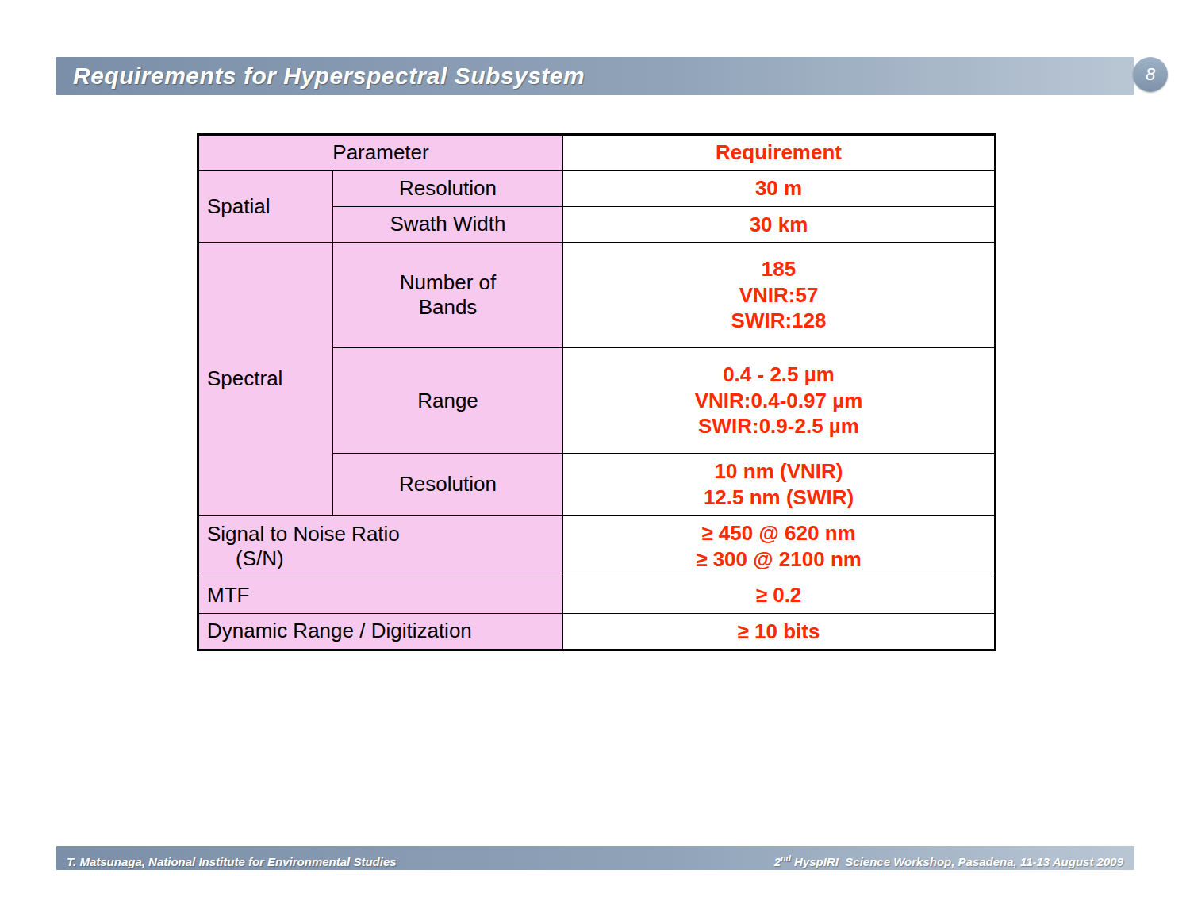Requirements for Hyperspectral Subsystem
8
| Parameter | Requirement |
| Spatial | Resolution | 30 m |
| Swath Width | 30 km |
| Spectral | Number of Bands | 185 VNIR:57 SWIR:128 |
| Range | 0.4 - 2.5 µm VNIR:0.4-0.97 µm SWIR:0.9-2.5 µm |
| Resolution | 10 nm (VNIR) 12.5 nm (SWIR) |
| Signal to Noise Ratio (S/N) | ≥ 450 @ 620 nm ≥ 300 @ 2100 nm |
| MTF | ≥ 0.2 |
| Dynamic Range / Digitization | ≥ 10 bits |
T. Matsunaga, National Institute for Environmental Studies
2nd HyspIRI Science Workshop, Pasadena, 11-13 August 2009